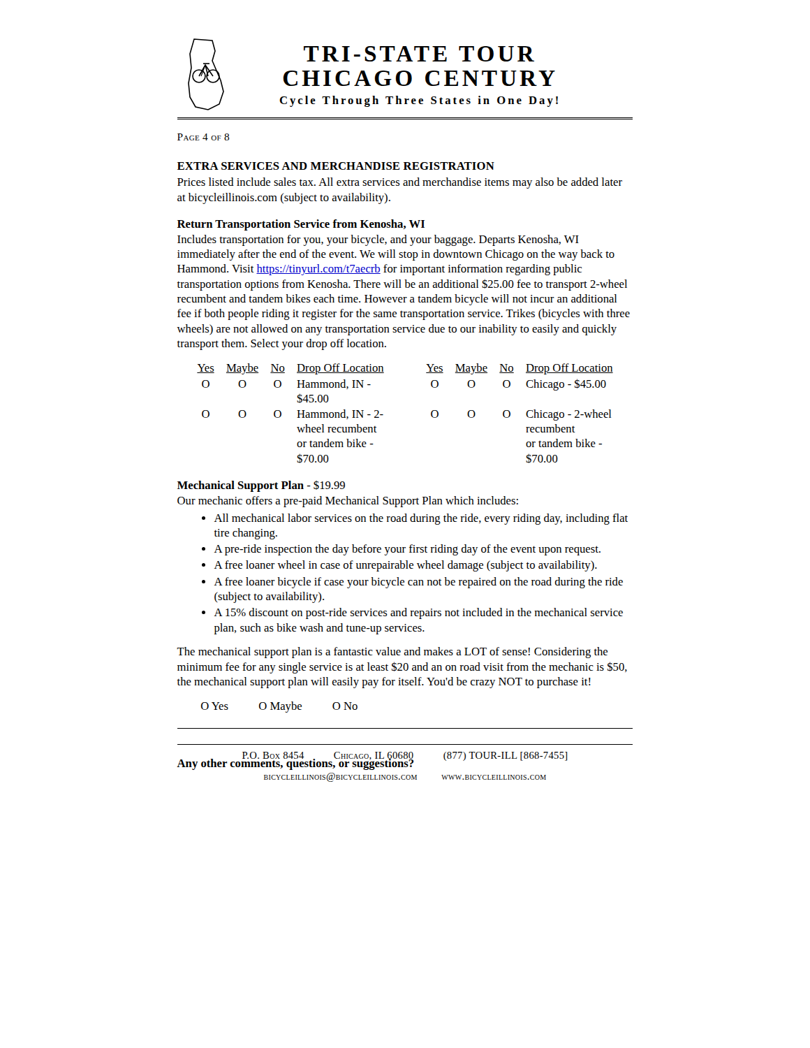TRI-STATE TOUR
CHICAGO CENTURY
Cycle Through Three States in One Day!
Page 4 of 8
EXTRA SERVICES AND MERCHANDISE REGISTRATION
Prices listed include sales tax. All extra services and merchandise items may also be added later at bicycleillinois.com (subject to availability).
Return Transportation Service from Kenosha, WI
Includes transportation for you, your bicycle, and your baggage. Departs Kenosha, WI immediately after the end of the event. We will stop in downtown Chicago on the way back to Hammond. Visit https://tinyurl.com/t7aecrb for important information regarding public transportation options from Kenosha. There will be an additional $25.00 fee to transport 2-wheel recumbent and tandem bikes each time. However a tandem bicycle will not incur an additional fee if both people riding it register for the same transportation service. Trikes (bicycles with three wheels) are not allowed on any transportation service due to our inability to easily and quickly transport them. Select your drop off location.
| Yes | Maybe | No | Drop Off Location | | Yes | Maybe | No | Drop Off Location |
| --- | --- | --- | --- | --- | --- | --- | --- | --- |
| O | O | O | Hammond, IN - $45.00 | | O | O | O | Chicago - $45.00 |
| O | O | O | Hammond, IN - 2-wheel recumbent or tandem bike - $70.00 | | O | O | O | Chicago - 2-wheel recumbent or tandem bike - $70.00 |
Mechanical Support Plan - $19.99
Our mechanic offers a pre-paid Mechanical Support Plan which includes:
All mechanical labor services on the road during the ride, every riding day, including flat tire changing.
A pre-ride inspection the day before your first riding day of the event upon request.
A free loaner wheel in case of unrepairable wheel damage (subject to availability).
A free loaner bicycle if case your bicycle can not be repaired on the road during the ride (subject to availability).
A 15% discount on post-ride services and repairs not included in the mechanical service plan, such as bike wash and tune-up services.
The mechanical support plan is a fantastic value and makes a LOT of sense! Considering the minimum fee for any single service is at least $20 and an on road visit from the mechanic is $50, the mechanical support plan will easily pay for itself. You'd be crazy NOT to purchase it!
O Yes O Maybe O No
Any other comments, questions, or suggestions?
P.O. Box 8454 Chicago, IL 60680(877) TOUR-ILL [868-7455]
bicycleillinois@bicycleillinois.com www.bicycleillinois.com